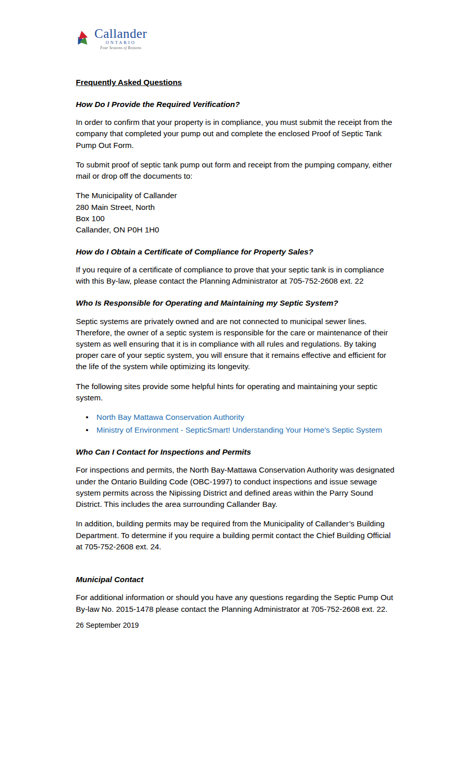Callander
ONTARIO
Four Seasons of Reasons
Frequently Asked Questions
How Do I Provide the Required Verification?
In order to confirm that your property is in compliance, you must submit the receipt from the company that completed your pump out and complete the enclosed Proof of Septic Tank Pump Out Form.
To submit proof of septic tank pump out form and receipt from the pumping company, either mail or drop off the documents to:
The Municipality of Callander
280 Main Street, North
Box 100
Callander, ON P0H 1H0
How do I Obtain a Certificate of Compliance for Property Sales?
If you require of a certificate of compliance to prove that your septic tank is in compliance with this By-law, please contact the Planning Administrator at 705-752-2608 ext. 22
Who Is Responsible for Operating and Maintaining my Septic System?
Septic systems are privately owned and are not connected to municipal sewer lines. Therefore, the owner of a septic system is responsible for the care or maintenance of their system as well ensuring that it is in compliance with all rules and regulations. By taking proper care of your septic system, you will ensure that it remains effective and efficient for the life of the system while optimizing its longevity.
The following sites provide some helpful hints for operating and maintaining your septic system.
North Bay Mattawa Conservation Authority
Ministry of Environment - SepticSmart! Understanding Your Home's Septic System
Who Can I Contact for Inspections and Permits
For inspections and permits, the North Bay-Mattawa Conservation Authority was designated under the Ontario Building Code (OBC-1997) to conduct inspections and issue sewage system permits across the Nipissing District and defined areas within the Parry Sound District. This includes the area surrounding Callander Bay.
In addition, building permits may be required from the Municipality of Callander’s Building Department. To determine if you require a building permit contact the Chief Building Official at 705-752-2608 ext. 24.
Municipal Contact
For additional information or should you have any questions regarding the Septic Pump Out By-law No. 2015-1478 please contact the Planning Administrator at 705-752-2608 ext. 22.
26 September 2019